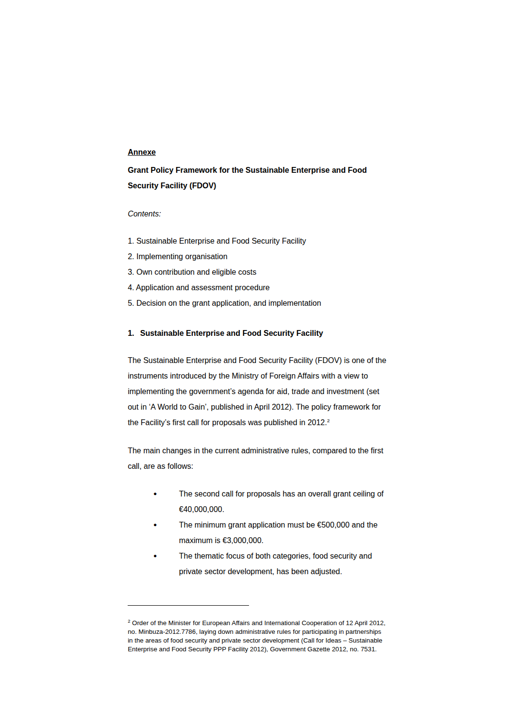Annexe
Grant Policy Framework for the Sustainable Enterprise and Food Security Facility (FDOV)
Contents:
1. Sustainable Enterprise and Food Security Facility
2. Implementing organisation
3. Own contribution and eligible costs
4. Application and assessment procedure
5. Decision on the grant application, and implementation
1. Sustainable Enterprise and Food Security Facility
The Sustainable Enterprise and Food Security Facility (FDOV) is one of the instruments introduced by the Ministry of Foreign Affairs with a view to implementing the government’s agenda for aid, trade and investment (set out in ‘A World to Gain’, published in April 2012). The policy framework for the Facility’s first call for proposals was published in 2012.2
The main changes in the current administrative rules, compared to the first call, are as follows:
The second call for proposals has an overall grant ceiling of €40,000,000.
The minimum grant application must be €500,000 and the maximum is €3,000,000.
The thematic focus of both categories, food security and private sector development, has been adjusted.
2 Order of the Minister for European Affairs and International Cooperation of 12 April 2012, no. Minbuza-2012.7786, laying down administrative rules for participating in partnerships in the areas of food security and private sector development (Call for Ideas – Sustainable Enterprise and Food Security PPP Facility 2012), Government Gazette 2012, no. 7531.